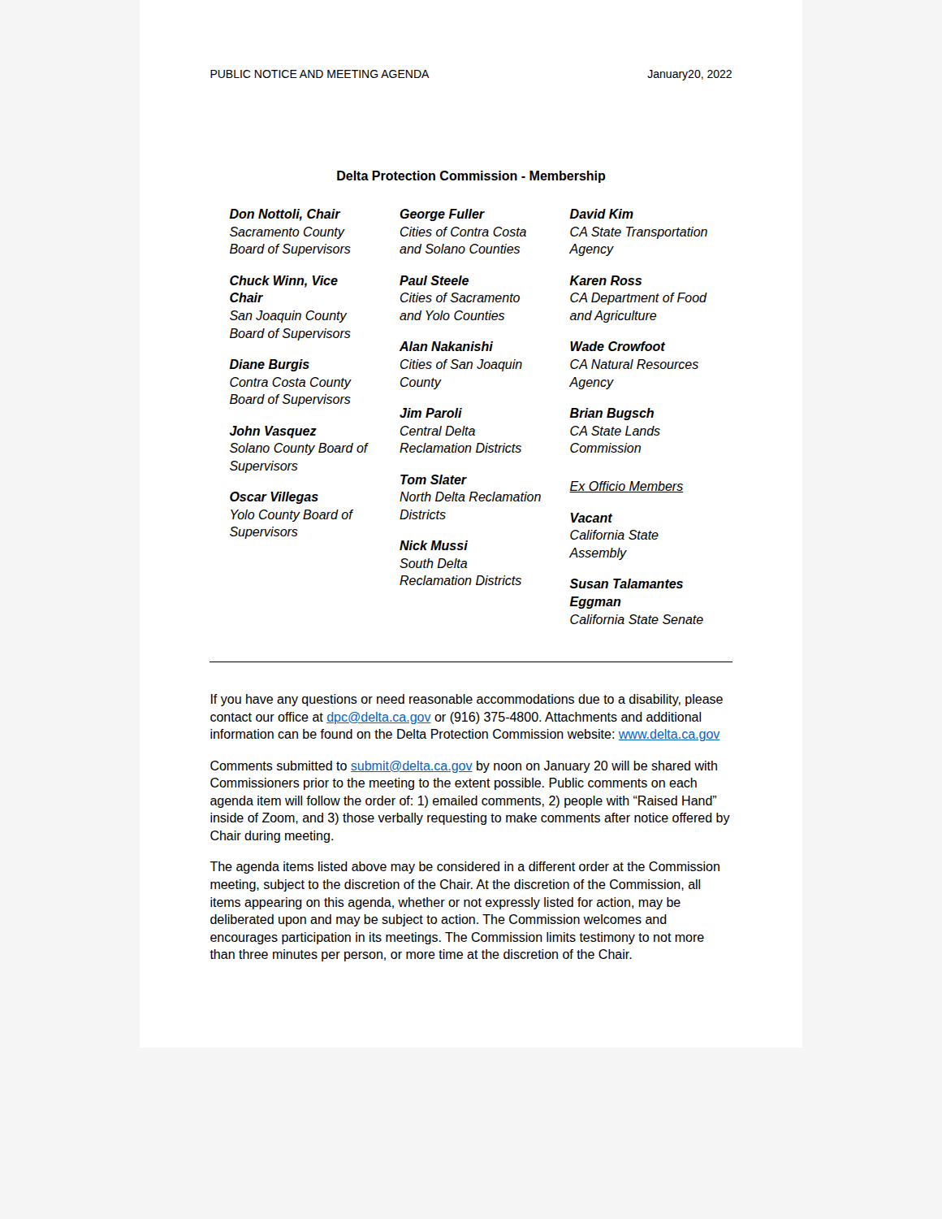PUBLIC NOTICE AND MEETING AGENDA January20, 2022
Delta Protection Commission - Membership
Don Nottoli, Chair Sacramento County Board of Supervisors
Chuck Winn, Vice Chair San Joaquin County Board of Supervisors
Diane Burgis Contra Costa County Board of Supervisors
John Vasquez Solano County Board of Supervisors
Oscar Villegas Yolo County Board of Supervisors
George Fuller Cities of Contra Costa and Solano Counties
Paul Steele Cities of Sacramento and Yolo Counties
Alan Nakanishi Cities of San Joaquin County
Jim Paroli Central Delta Reclamation Districts
Tom Slater North Delta Reclamation Districts
Nick Mussi South Delta Reclamation Districts
David Kim CA State Transportation Agency
Karen Ross CA Department of Food and Agriculture
Wade Crowfoot CA Natural Resources Agency
Brian Bugsch CA State Lands Commission
Ex Officio Members
Vacant California State Assembly
Susan Talamantes Eggman California State Senate
If you have any questions or need reasonable accommodations due to a disability, please contact our office at dpc@delta.ca.gov or (916) 375-4800. Attachments and additional information can be found on the Delta Protection Commission website: www.delta.ca.gov
Comments submitted to submit@delta.ca.gov by noon on January 20 will be shared with Commissioners prior to the meeting to the extent possible. Public comments on each agenda item will follow the order of: 1) emailed comments, 2) people with “Raised Hand” inside of Zoom, and 3) those verbally requesting to make comments after notice offered by Chair during meeting.
The agenda items listed above may be considered in a different order at the Commission meeting, subject to the discretion of the Chair. At the discretion of the Commission, all items appearing on this agenda, whether or not expressly listed for action, may be deliberated upon and may be subject to action. The Commission welcomes and encourages participation in its meetings. The Commission limits testimony to not more than three minutes per person, or more time at the discretion of the Chair.